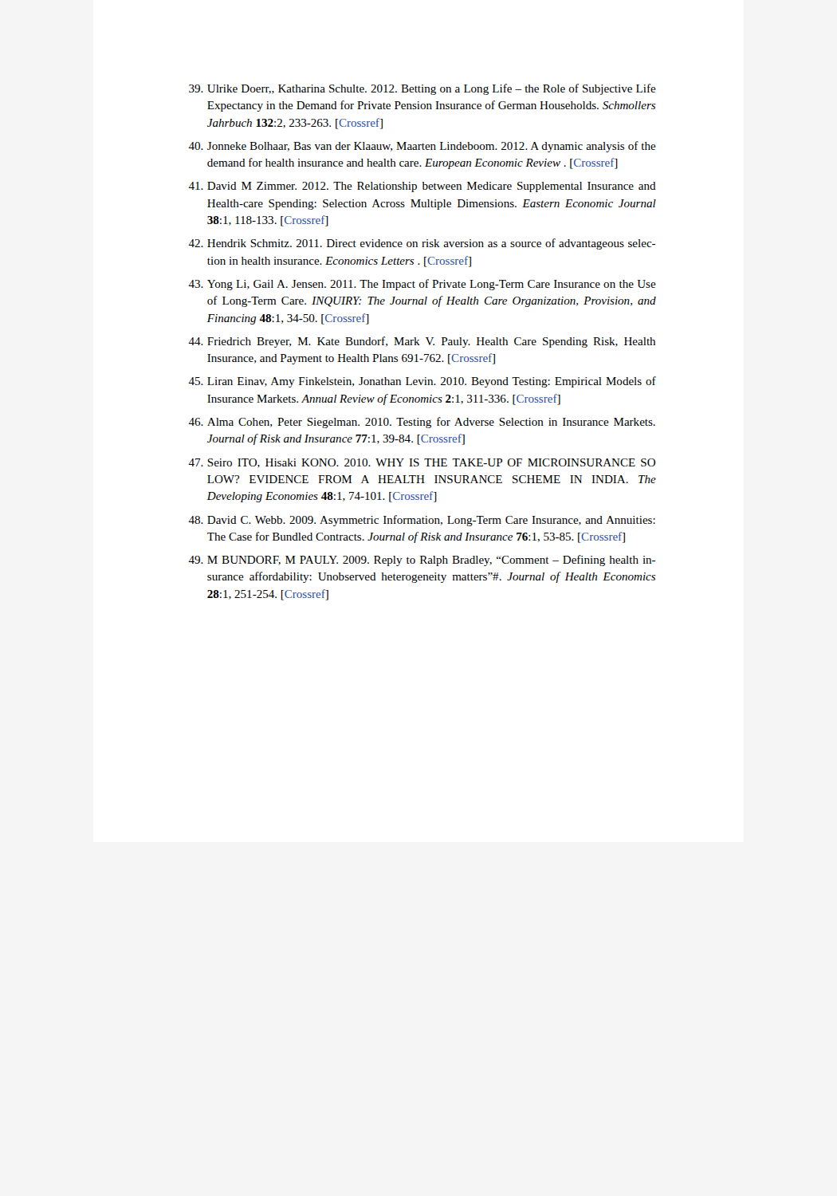39. Ulrike Doerr,, Katharina Schulte. 2012. Betting on a Long Life – the Role of Subjective Life Expectancy in the Demand for Private Pension Insurance of German Households. Schmollers Jahrbuch 132:2, 233-263. [Crossref]
40. Jonneke Bolhaar, Bas van der Klaauw, Maarten Lindeboom. 2012. A dynamic analysis of the demand for health insurance and health care. European Economic Review . [Crossref]
41. David M Zimmer. 2012. The Relationship between Medicare Supplemental Insurance and Health-care Spending: Selection Across Multiple Dimensions. Eastern Economic Journal 38:1, 118-133. [Crossref]
42. Hendrik Schmitz. 2011. Direct evidence on risk aversion as a source of advantageous selection in health insurance. Economics Letters . [Crossref]
43. Yong Li, Gail A. Jensen. 2011. The Impact of Private Long-Term Care Insurance on the Use of Long-Term Care. INQUIRY: The Journal of Health Care Organization, Provision, and Financing 48:1, 34-50. [Crossref]
44. Friedrich Breyer, M. Kate Bundorf, Mark V. Pauly. Health Care Spending Risk, Health Insurance, and Payment to Health Plans 691-762. [Crossref]
45. Liran Einav, Amy Finkelstein, Jonathan Levin. 2010. Beyond Testing: Empirical Models of Insurance Markets. Annual Review of Economics 2:1, 311-336. [Crossref]
46. Alma Cohen, Peter Siegelman. 2010. Testing for Adverse Selection in Insurance Markets. Journal of Risk and Insurance 77:1, 39-84. [Crossref]
47. Seiro ITO, Hisaki KONO. 2010. WHY IS THE TAKE-UP OF MICROINSURANCE SO LOW? EVIDENCE FROM A HEALTH INSURANCE SCHEME IN INDIA. The Developing Economies 48:1, 74-101. [Crossref]
48. David C. Webb. 2009. Asymmetric Information, Long-Term Care Insurance, and Annuities: The Case for Bundled Contracts. Journal of Risk and Insurance 76:1, 53-85. [Crossref]
49. M BUNDORF, M PAULY. 2009. Reply to Ralph Bradley, “Comment – Defining health insurance affordability: Unobserved heterogeneity matters”#. Journal of Health Economics 28:1, 251-254. [Crossref]